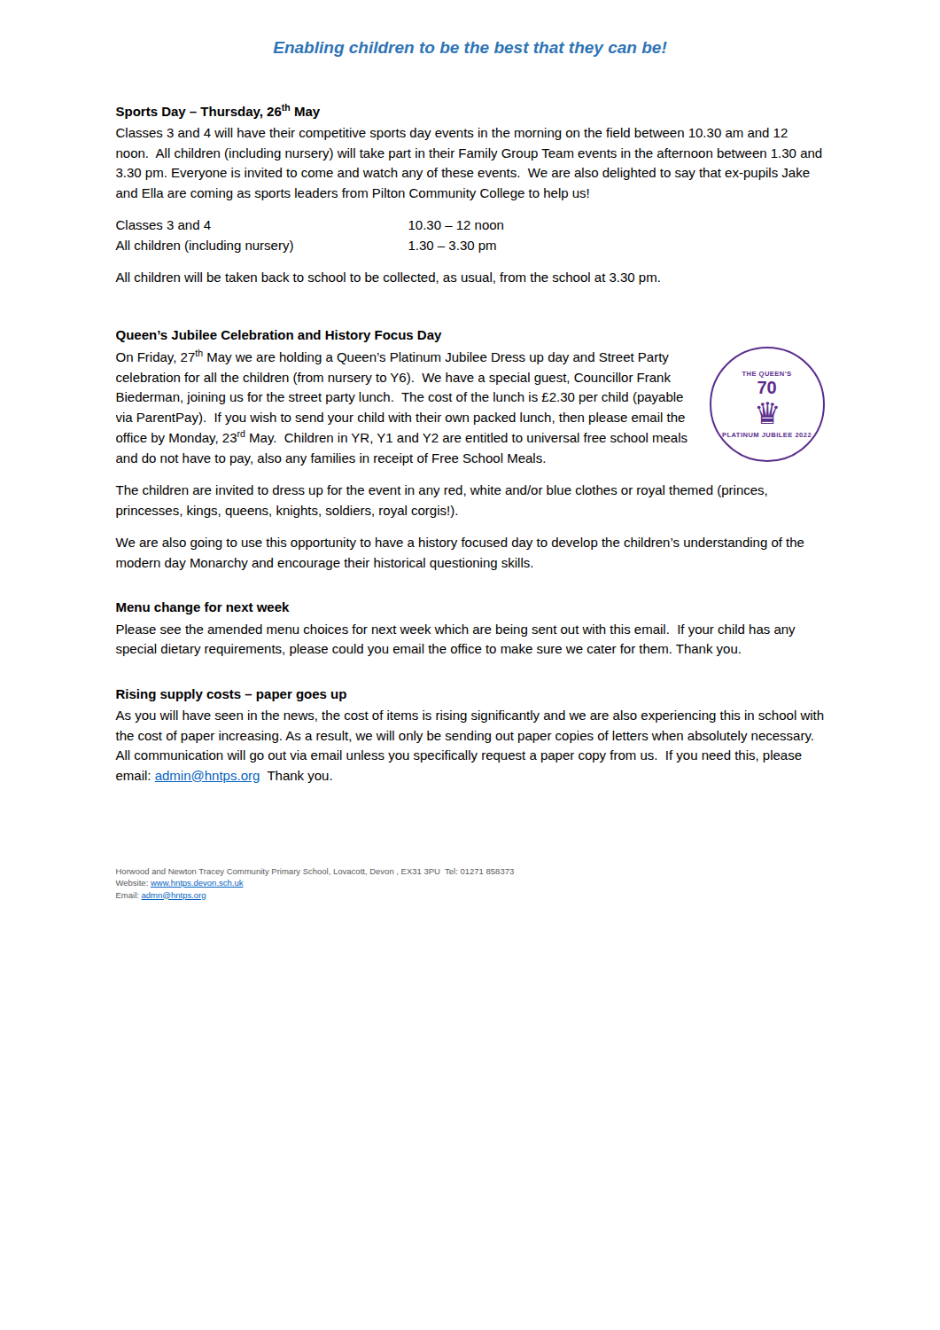Enabling children to be the best that they can be!
Sports Day – Thursday, 26th May
Classes 3 and 4 will have their competitive sports day events in the morning on the field between 10.30 am and 12 noon. All children (including nursery) will take part in their Family Group Team events in the afternoon between 1.30 and 3.30 pm. Everyone is invited to come and watch any of these events. We are also delighted to say that ex-pupils Jake and Ella are coming as sports leaders from Pilton Community College to help us!
Classes 3 and 4
10.30 – 12 noon
All children (including nursery)
1.30 – 3.30 pm
All children will be taken back to school to be collected, as usual, from the school at 3.30 pm.
Queen’s Jubilee Celebration and History Focus Day
THE QUEEN'S
70
♛
PLATINUM JUBILEE 2022
On Friday, 27th May we are holding a Queen’s Platinum Jubilee Dress up day and Street Party celebration for all the children (from nursery to Y6). We have a special guest, Councillor Frank Biederman, joining us for the street party lunch. The cost of the lunch is £2.30 per child (payable via ParentPay). If you wish to send your child with their own packed lunch, then please email the office by Monday, 23rd May. Children in YR, Y1 and Y2 are entitled to universal free school meals and do not have to pay, also any families in receipt of Free School Meals.
The children are invited to dress up for the event in any red, white and/or blue clothes or royal themed (princes, princesses, kings, queens, knights, soldiers, royal corgis!).
We are also going to use this opportunity to have a history focused day to develop the children’s understanding of the modern day Monarchy and encourage their historical questioning skills.
Menu change for next week
Please see the amended menu choices for next week which are being sent out with this email. If your child has any special dietary requirements, please could you email the office to make sure we cater for them. Thank you.
Rising supply costs – paper goes up
As you will have seen in the news, the cost of items is rising significantly and we are also experiencing this in school with the cost of paper increasing. As a result, we will only be sending out paper copies of letters when absolutely necessary. All communication will go out via email unless you specifically request a paper copy from us. If you need this, please email: admin@hntps.org Thank you.
Horwood and Newton Tracey Community Primary School, Lovacott, Devon , EX31 3PU Tel: 01271 858373
Website: www.hntps.devon.sch.uk
Email: admn@hntps.org